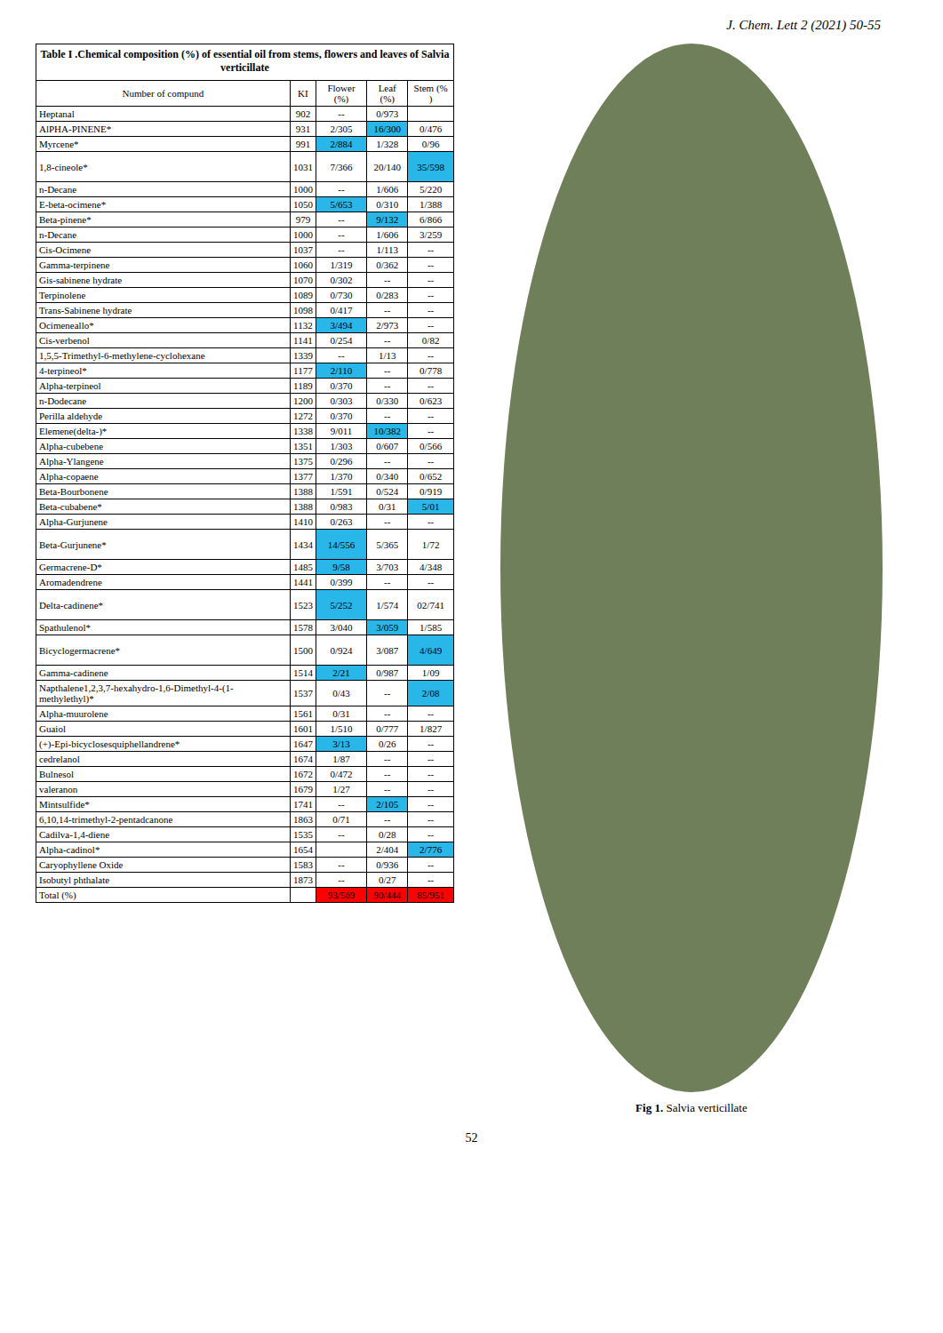J. Chem. Lett 2 (2021) 50-55
Table І . Chemical composition (%) of essential oil from stems, flowers and leaves of Salvia verticillate
| Number of compund | KI | Flower (%) | Leaf (%) | Stem (% ) |
| --- | --- | --- | --- | --- |
| Heptanal | 902 | -- | 0/973 | |
| AlPHA-PINENE* | 931 | 2/305 | 16/300 | 0/476 |
| Myrcene* | 991 | 2/884 | 1/328 | 0/96 |
| 1,8-cineole* | 1031 | 7/366 | 20/140 | 35/598 |
| n-Decane | 1000 | -- | 1/606 | 5/220 |
| E-beta-ocimene* | 1050 | 5/653 | 0/310 | 1/388 |
| Beta-pinene* | 979 | -- | 9/132 | 6/866 |
| n-Decane | 1000 | -- | 1/606 | 3/259 |
| Cis-Ocimene | 1037 | -- | 1/113 | -- |
| Gamma-terpinene | 1060 | 1/319 | 0/362 | -- |
| Gis-sabinene hydrate | 1070 | 0/302 | -- | -- |
| Terpinolene | 1089 | 0/730 | 0/283 | -- |
| Trans-Sabinene hydrate | 1098 | 0/417 | -- | -- |
| Ocimeneallo* | 1132 | 3/494 | 2/973 | -- |
| Cis-verbenol | 1141 | 0/254 | -- | 0/82 |
| 1,5,5-Trimethyl-6-methylene-cyclohexane | 1339 | -- | 1/13 | -- |
| 4-terpineol* | 1177 | 2/110 | -- | 0/778 |
| Alpha-terpineol | 1189 | 0/370 | -- | -- |
| n-Dodecane | 1200 | 0/303 | 0/330 | 0/623 |
| Perilla aldehyde | 1272 | 0/370 | -- | -- |
| Elemene(delta-)* | 1338 | 9/011 | 10/382 | -- |
| Alpha-cubebene | 1351 | 1/303 | 0/607 | 0/566 |
| Alpha-Ylangene | 1375 | 0/296 | -- | -- |
| Alpha-copaene | 1377 | 1/370 | 0/340 | 0/652 |
| Beta-Bourbonene | 1388 | 1/591 | 0/524 | 0/919 |
| Beta-cubabene* | 1388 | 0/983 | 0/31 | 5/01 |
| Alpha-Gurjunene | 1410 | 0/263 | -- | -- |
| Beta-Gurjunene* | 1434 | 14/556 | 5/365 | 1/72 |
| Germacrene-D* | 1485 | 9/58 | 3/703 | 4/348 |
| Aromadendrene | 1441 | 0/399 | -- | -- |
| Delta-cadinene* | 1523 | 5/252 | 1/574 | 02/741 |
| Spathulenol* | 1578 | 3/040 | 3/059 | 1/585 |
| Bicyclogermacrene* | 1500 | 0/924 | 3/087 | 4/649 |
| Gamma-cadinene | 1514 | 2/21 | 0/987 | 1/09 |
| Napthalene1,2,3,7-hexahydro-1,6-Dimethyl-4-(1-methylethyl)* | 1537 | 0/43 | -- | 2/08 |
| Alpha-muurolene | 1561 | 0/31 | -- | -- |
| Guaiol | 1601 | 1/510 | 0/777 | 1/827 |
| (+)-Epi-bicyclosesquiphellandrene* | 1647 | 3/13 | 0/26 | -- |
| cedrelanol | 1674 | 1/87 | -- | -- |
| Bulnesol | 1672 | 0/472 | -- | -- |
| valeranon | 1679 | 1/27 | -- | -- |
| Mintsulfide* | 1741 | -- | 2/105 | -- |
| 6,10,14-trimethyl-2-pentadcanone | 1863 | 0/71 | -- | -- |
| Cadilva-1,4-diene | 1535 | -- | 0/28 | -- |
| Alpha-cadinol* | 1654 | | 2/404 | 2/776 |
| Caryophyllene Oxide | 1583 | -- | 0/936 | -- |
| Isobutyl phthalate | 1873 | -- | 0/27 | -- |
| Total (%) | | 93/569 | 90/444 | 85/951 |
Fig 1. Salvia verticillate
52